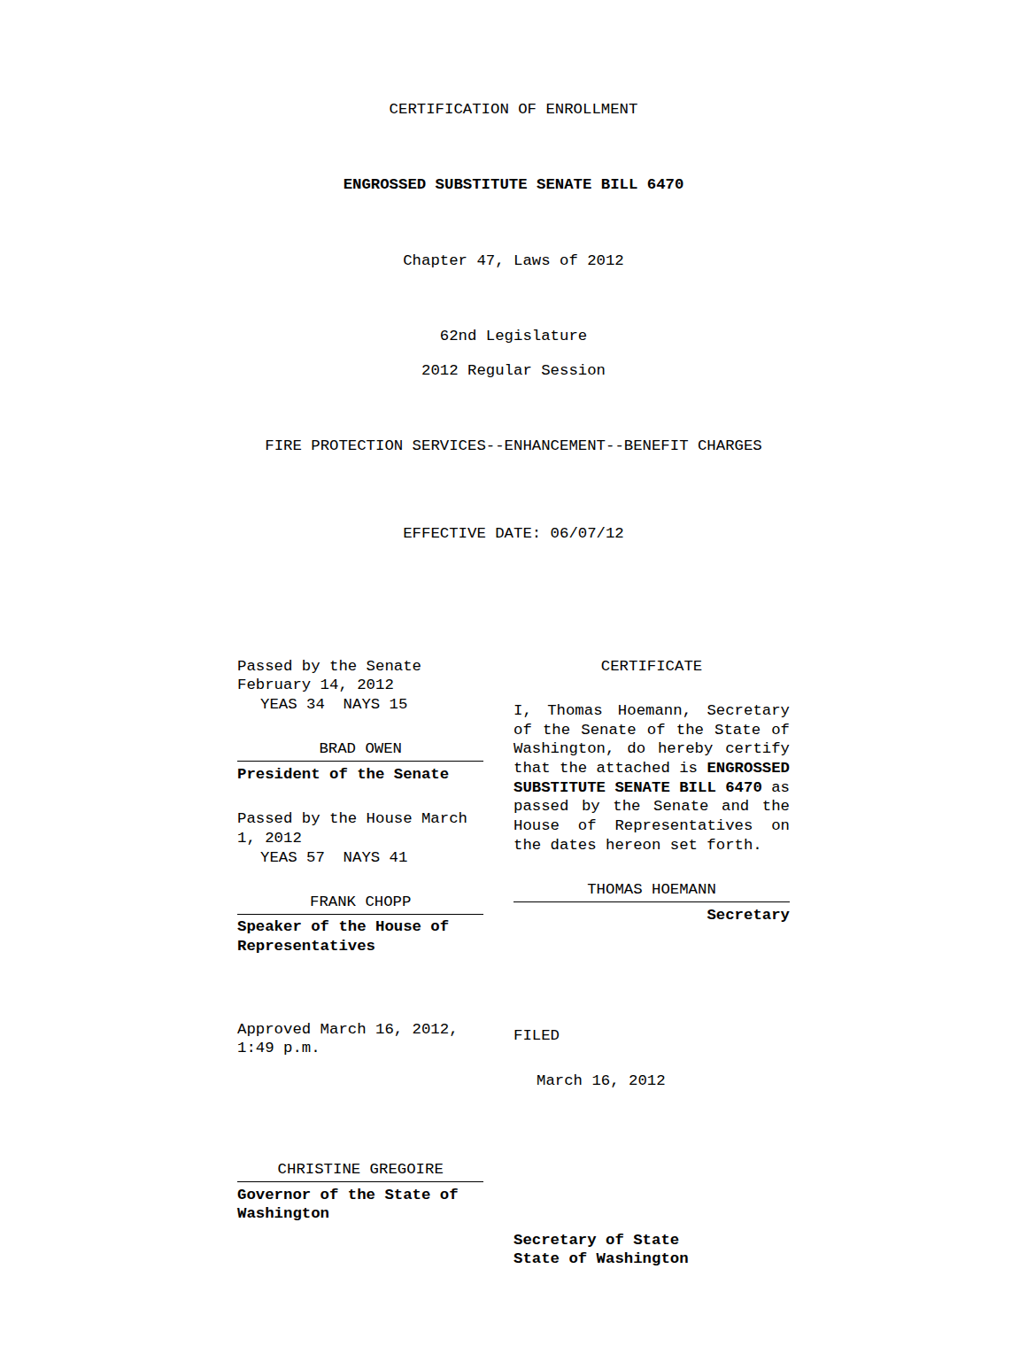CERTIFICATION OF ENROLLMENT
ENGROSSED SUBSTITUTE SENATE BILL 6470
Chapter 47, Laws of 2012
62nd Legislature
2012 Regular Session
FIRE PROTECTION SERVICES--ENHANCEMENT--BENEFIT CHARGES
EFFECTIVE DATE: 06/07/12
Passed by the Senate February 14, 2012
YEAS 34 NAYS 15
BRAD OWEN
President of the Senate
Passed by the House March 1, 2012
YEAS 57 NAYS 41
FRANK CHOPP
Speaker of the House of Representatives
Approved March 16, 2012, 1:49 p.m.
CHRISTINE GREGOIRE
Governor of the State of Washington
CERTIFICATE
I, Thomas Hoemann, Secretary of the Senate of the State of Washington, do hereby certify that the attached is ENGROSSED SUBSTITUTE SENATE BILL 6470 as passed by the Senate and the House of Representatives on the dates hereon set forth.
THOMAS HOEMANN
Secretary
FILED
March 16, 2012
Secretary of State
State of Washington